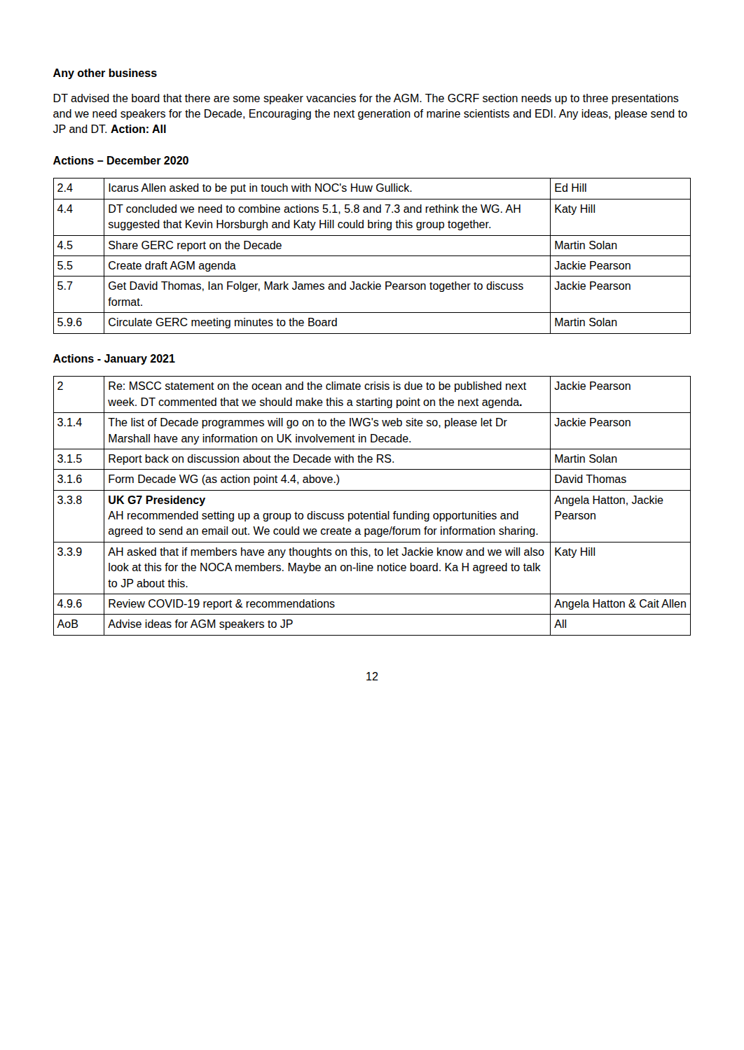Any other business
DT advised the board that there are some speaker vacancies for the AGM. The GCRF section needs up to three presentations and we need speakers for the Decade, Encouraging the next generation of marine scientists and EDI. Any ideas, please send to JP and DT. Action: All
Actions – December 2020
| 2.4 | Icarus Allen asked to be put in touch with NOC's Huw Gullick. | Ed Hill |
| 4.4 | DT concluded we need to combine actions 5.1, 5.8 and 7.3 and rethink the WG. AH suggested that Kevin Horsburgh and Katy Hill could bring this group together. | Katy Hill |
| 4.5 | Share GERC report on the Decade | Martin Solan |
| 5.5 | Create draft AGM agenda | Jackie Pearson |
| 5.7 | Get David Thomas, Ian Folger, Mark James and Jackie Pearson together to discuss format. | Jackie Pearson |
| 5.9.6 | Circulate GERC meeting minutes to the Board | Martin Solan |
Actions - January 2021
| 2 | Re: MSCC statement on the ocean and the climate crisis is due to be published next week. DT commented that we should make this a starting point on the next agenda . | Jackie Pearson |
| 3.1.4 | The list of Decade programmes will go on to the IWG's web site so, please let Dr Marshall have any information on UK involvement in Decade. | Jackie Pearson |
| 3.1.5 | Report back on discussion about the Decade with the RS. | Martin Solan |
| 3.1.6 | Form Decade WG (as action point 4.4, above.) | David Thomas |
| 3.3.8 | UK G7 Presidency AH recommended setting up a group to discuss potential funding opportunities and agreed to send an email out. We could we create a page/forum for information sharing. | Angela Hatton, Jackie Pearson |
| 3.3.9 | AH asked that if members have any thoughts on this, to let Jackie know and we will also look at this for the NOCA members. Maybe an on-line notice board. Ka H agreed to talk to JP about this. | Katy Hill |
| 4.9.6 | Review COVID-19 report & recommendations | Angela Hatton & Cait Allen |
| AoB | Advise ideas for AGM speakers to JP | All |
12